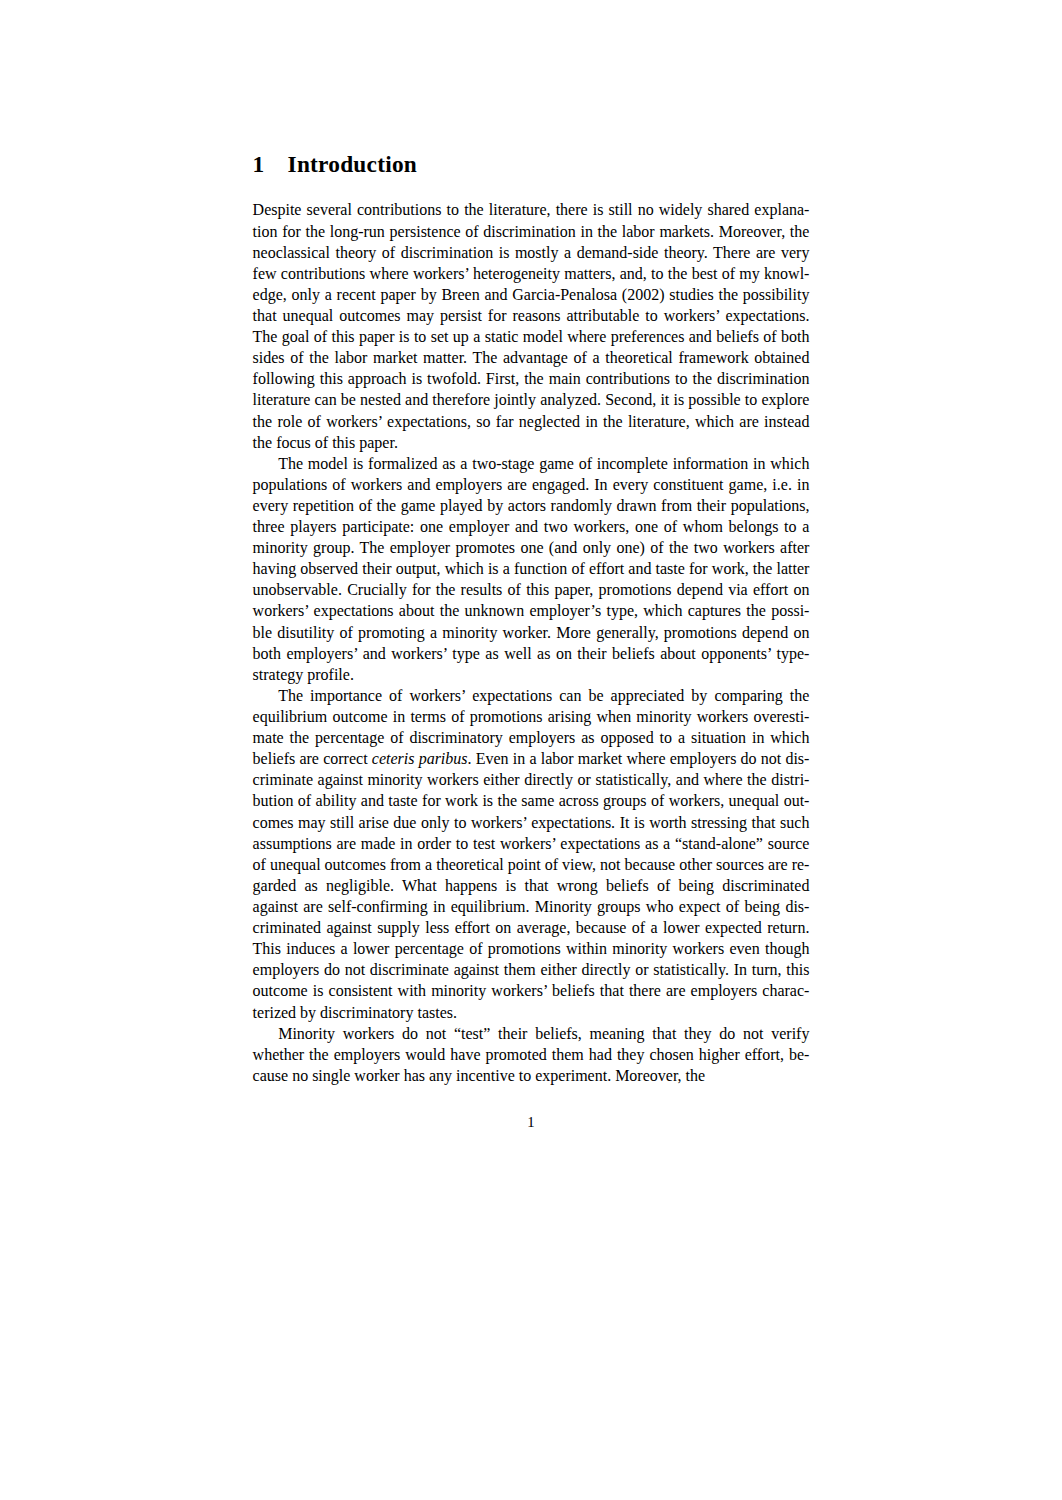1 Introduction
Despite several contributions to the literature, there is still no widely shared explanation for the long-run persistence of discrimination in the labor markets. Moreover, the neoclassical theory of discrimination is mostly a demand-side theory. There are very few contributions where workers’ heterogeneity matters, and, to the best of my knowledge, only a recent paper by Breen and Garcia-Penalosa (2002) studies the possibility that unequal outcomes may persist for reasons attributable to workers’ expectations. The goal of this paper is to set up a static model where preferences and beliefs of both sides of the labor market matter. The advantage of a theoretical framework obtained following this approach is twofold. First, the main contributions to the discrimination literature can be nested and therefore jointly analyzed. Second, it is possible to explore the role of workers’ expectations, so far neglected in the literature, which are instead the focus of this paper.
The model is formalized as a two-stage game of incomplete information in which populations of workers and employers are engaged. In every constituent game, i.e. in every repetition of the game played by actors randomly drawn from their populations, three players participate: one employer and two workers, one of whom belongs to a minority group. The employer promotes one (and only one) of the two workers after having observed their output, which is a function of effort and taste for work, the latter unobservable. Crucially for the results of this paper, promotions depend via effort on workers’ expectations about the unknown employer’s type, which captures the possible disutility of promoting a minority worker. More generally, promotions depend on both employers’ and workers’ type as well as on their beliefs about opponents’ type-strategy profile.
The importance of workers’ expectations can be appreciated by comparing the equilibrium outcome in terms of promotions arising when minority workers overestimate the percentage of discriminatory employers as opposed to a situation in which beliefs are correct ceteris paribus. Even in a labor market where employers do not discriminate against minority workers either directly or statistically, and where the distribution of ability and taste for work is the same across groups of workers, unequal outcomes may still arise due only to workers’ expectations. It is worth stressing that such assumptions are made in order to test workers’ expectations as a “stand-alone” source of unequal outcomes from a theoretical point of view, not because other sources are regarded as negligible. What happens is that wrong beliefs of being discriminated against are self-confirming in equilibrium. Minority groups who expect of being discriminated against supply less effort on average, because of a lower expected return. This induces a lower percentage of promotions within minority workers even though employers do not discriminate against them either directly or statistically. In turn, this outcome is consistent with minority workers’ beliefs that there are employers characterized by discriminatory tastes.
Minority workers do not “test” their beliefs, meaning that they do not verify whether the employers would have promoted them had they chosen higher effort, because no single worker has any incentive to experiment. Moreover, the
1